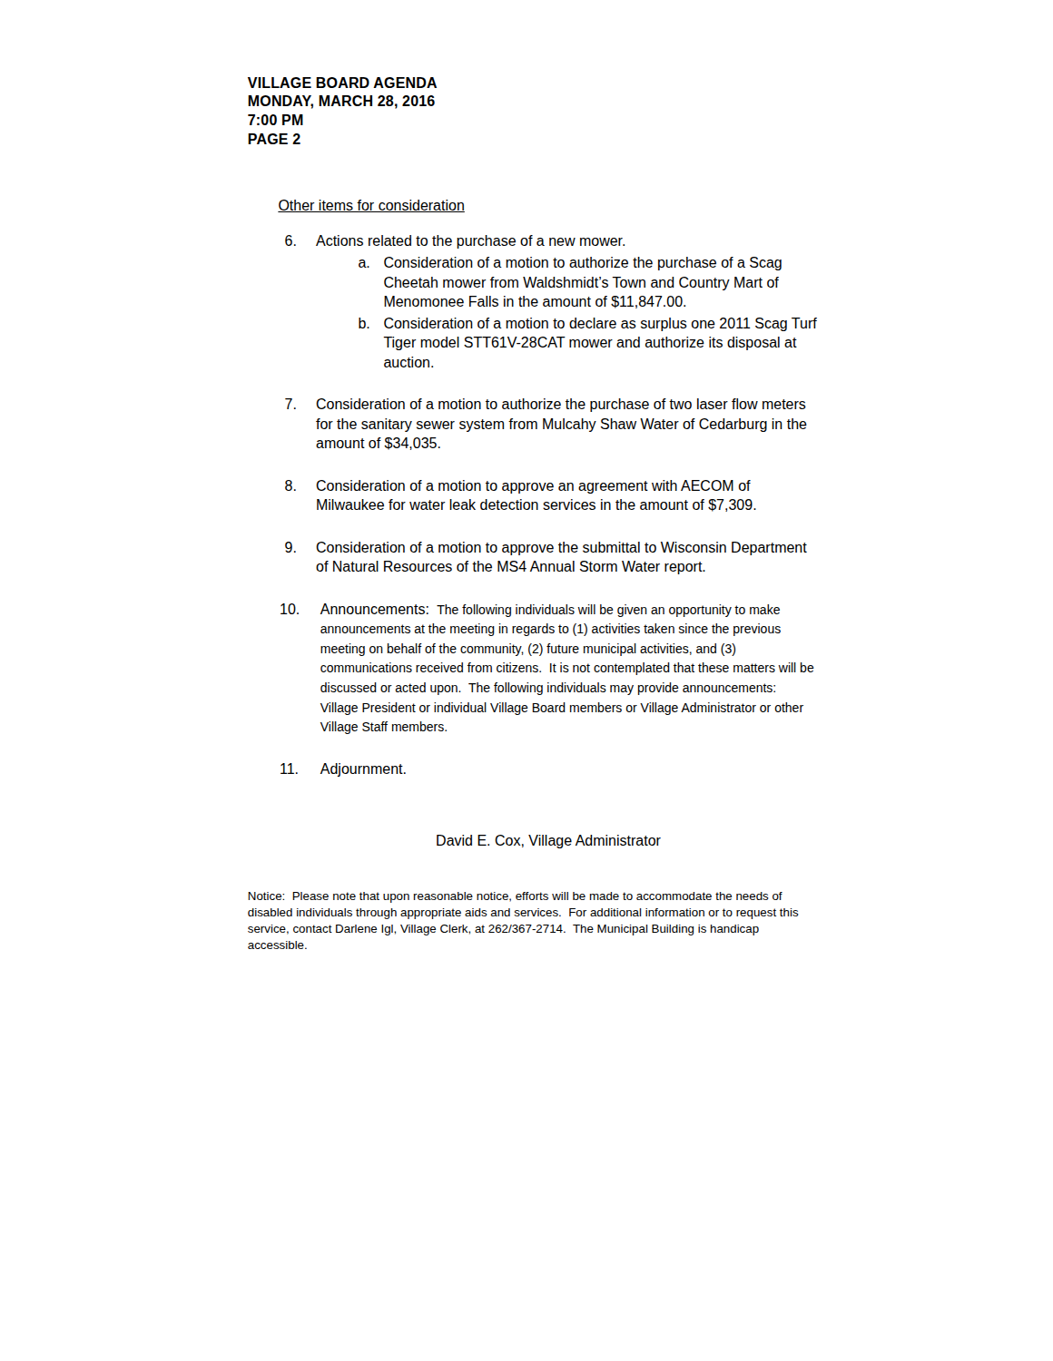VILLAGE BOARD AGENDA
MONDAY, MARCH 28, 2016
7:00 PM
PAGE 2
Other items for consideration
Actions related to the purchase of a new mower.
Consideration of a motion to authorize the purchase of a Scag Cheetah mower from Waldshmidt’s Town and Country Mart of Menomonee Falls in the amount of $11,847.00.
Consideration of a motion to declare as surplus one 2011 Scag Turf Tiger model STT61V-28CAT mower and authorize its disposal at auction.
Consideration of a motion to authorize the purchase of two laser flow meters for the sanitary sewer system from Mulcahy Shaw Water of Cedarburg in the amount of $34,035.
Consideration of a motion to approve an agreement with AECOM of Milwaukee for water leak detection services in the amount of $7,309.
Consideration of a motion to approve the submittal to Wisconsin Department of Natural Resources of the MS4 Annual Storm Water report.
Announcements: The following individuals will be given an opportunity to make announcements at the meeting in regards to (1) activities taken since the previous meeting on behalf of the community, (2) future municipal activities, and (3) communications received from citizens. It is not contemplated that these matters will be discussed or acted upon. The following individuals may provide announcements: Village President or individual Village Board members or Village Administrator or other Village Staff members.
Adjournment.
David E. Cox, Village Administrator
Notice: Please note that upon reasonable notice, efforts will be made to accommodate the needs of disabled individuals through appropriate aids and services. For additional information or to request this service, contact Darlene Igl, Village Clerk, at 262/367-2714. The Municipal Building is handicap accessible.